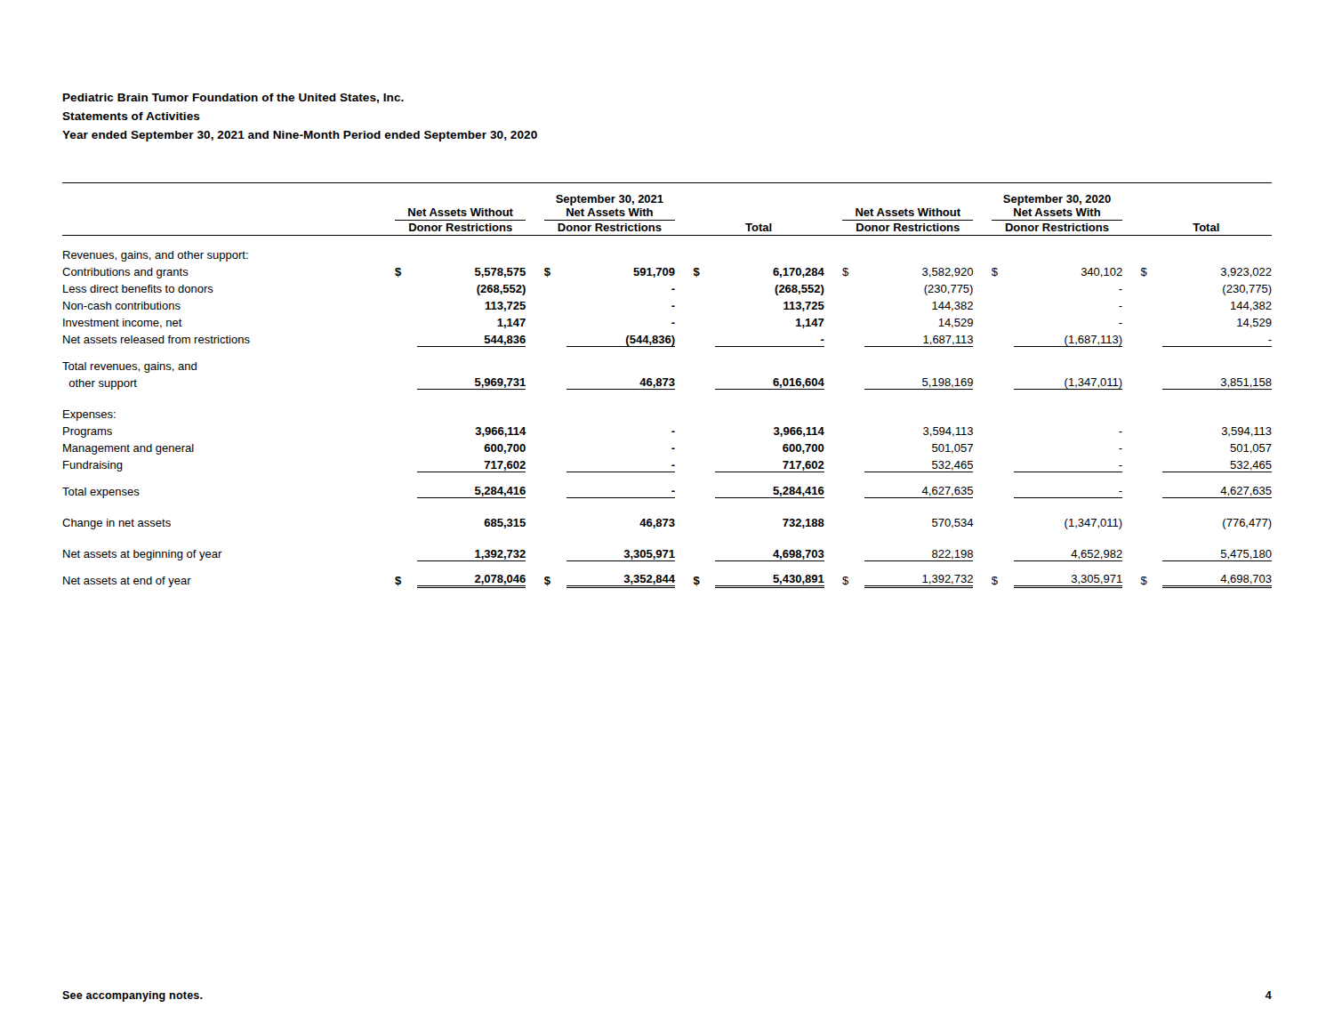Pediatric Brain Tumor Foundation of the United States, Inc.
Statements of Activities
Year ended September 30, 2021 and Nine-Month Period ended September 30, 2020
| | September 30, 2021 | | September 30, 2020 |
| | Net Assets Without | | Net Assets With | | | | Net Assets Without | | Net Assets With | | |
| | Donor Restrictions | | Donor Restrictions | | Total | | Donor Restrictions | | Donor Restrictions | | Total |
| Revenues, gains, and other support: | |
| Contributions and grants | $ | 5,578,575 | | $ | 591,709 | | $ | 6,170,284 | | $ | 3,582,920 | | $ | 340,102 | | $ | 3,923,022 |
| Less direct benefits to donors | | (268,552) | | | - | | | (268,552) | | | (230,775) | | | - | | | (230,775) |
| Non-cash contributions | | 113,725 | | | - | | | 113,725 | | | 144,382 | | | - | | | 144,382 |
| Investment income, net | | 1,147 | | | - | | | 1,147 | | | 14,529 | | | - | | | 14,529 |
| Net assets released from restrictions | | 544,836 | | | (544,836) | | | - | | | 1,687,113 | | | (1,687,113) | | | - |
| Total revenues, gains, and | |
| other support | | 5,969,731 | | | 46,873 | | | 6,016,604 | | | 5,198,169 | | | (1,347,011) | | | 3,851,158 |
| Expenses: | |
| Programs | | 3,966,114 | | | - | | | 3,966,114 | | | 3,594,113 | | | - | | | 3,594,113 |
| Management and general | | 600,700 | | | - | | | 600,700 | | | 501,057 | | | - | | | 501,057 |
| Fundraising | | 717,602 | | | - | | | 717,602 | | | 532,465 | | | - | | | 532,465 |
| Total expenses | | 5,284,416 | | | - | | | 5,284,416 | | | 4,627,635 | | | - | | | 4,627,635 |
| Change in net assets | | 685,315 | | | 46,873 | | | 732,188 | | | 570,534 | | | (1,347,011) | | | (776,477) |
| Net assets at beginning of year | | 1,392,732 | | | 3,305,971 | | | 4,698,703 | | | 822,198 | | | 4,652,982 | | | 5,475,180 |
| Net assets at end of year | $ | 2,078,046 | | $ | 3,352,844 | | $ | 5,430,891 | | $ | 1,392,732 | | $ | 3,305,971 | | $ | 4,698,703 |
See accompanying notes. 4